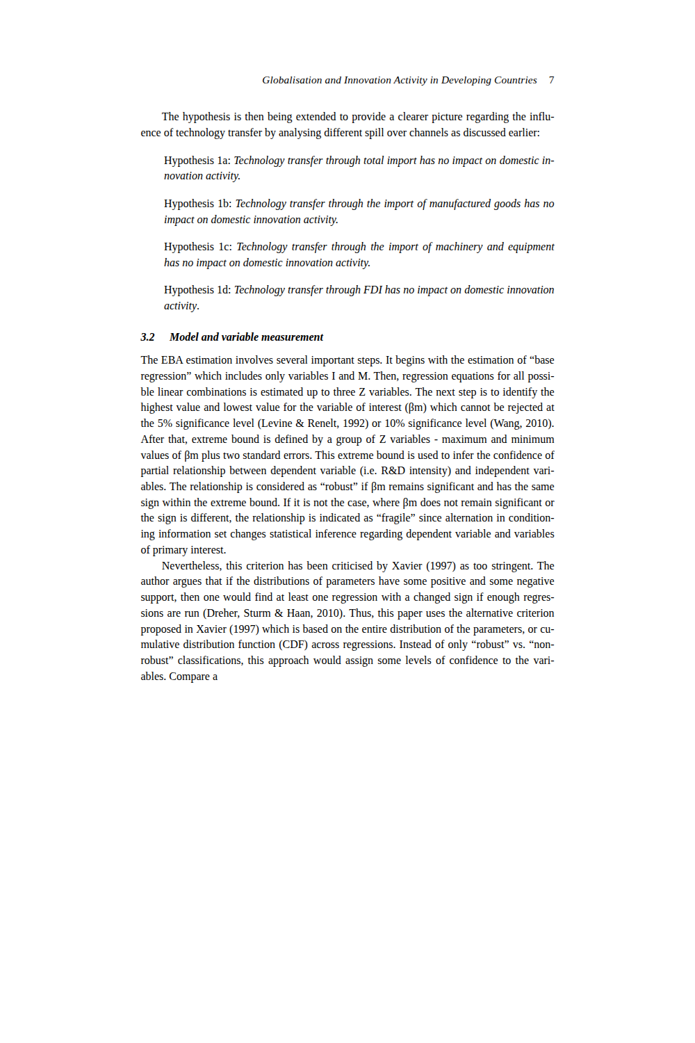Globalisation and Innovation Activity in Developing Countries 7
The hypothesis is then being extended to provide a clearer picture regarding the influence of technology transfer by analysing different spill over channels as discussed earlier:
Hypothesis 1a: Technology transfer through total import has no impact on domestic innovation activity.
Hypothesis 1b: Technology transfer through the import of manufactured goods has no impact on domestic innovation activity.
Hypothesis 1c: Technology transfer through the import of machinery and equipment has no impact on domestic innovation activity.
Hypothesis 1d: Technology transfer through FDI has no impact on domestic innovation activity.
3.2 Model and variable measurement
The EBA estimation involves several important steps. It begins with the estimation of “base regression” which includes only variables I and M. Then, regression equations for all possible linear combinations is estimated up to three Z variables. The next step is to identify the highest value and lowest value for the variable of interest (βm) which cannot be rejected at the 5% significance level (Levine & Renelt, 1992) or 10% significance level (Wang, 2010). After that, extreme bound is defined by a group of Z variables - maximum and minimum values of βm plus two standard errors. This extreme bound is used to infer the confidence of partial relationship between dependent variable (i.e. R&D intensity) and independent variables. The relationship is considered as “robust” if βm remains significant and has the same sign within the extreme bound. If it is not the case, where βm does not remain significant or the sign is different, the relationship is indicated as “fragile” since alternation in conditioning information set changes statistical inference regarding dependent variable and variables of primary interest.
Nevertheless, this criterion has been criticised by Xavier (1997) as too stringent. The author argues that if the distributions of parameters have some positive and some negative support, then one would find at least one regression with a changed sign if enough regressions are run (Dreher, Sturm & Haan, 2010). Thus, this paper uses the alternative criterion proposed in Xavier (1997) which is based on the entire distribution of the parameters, or cumulative distribution function (CDF) across regressions. Instead of only “robust” vs. “non-robust” classifications, this approach would assign some levels of confidence to the variables. Compare a